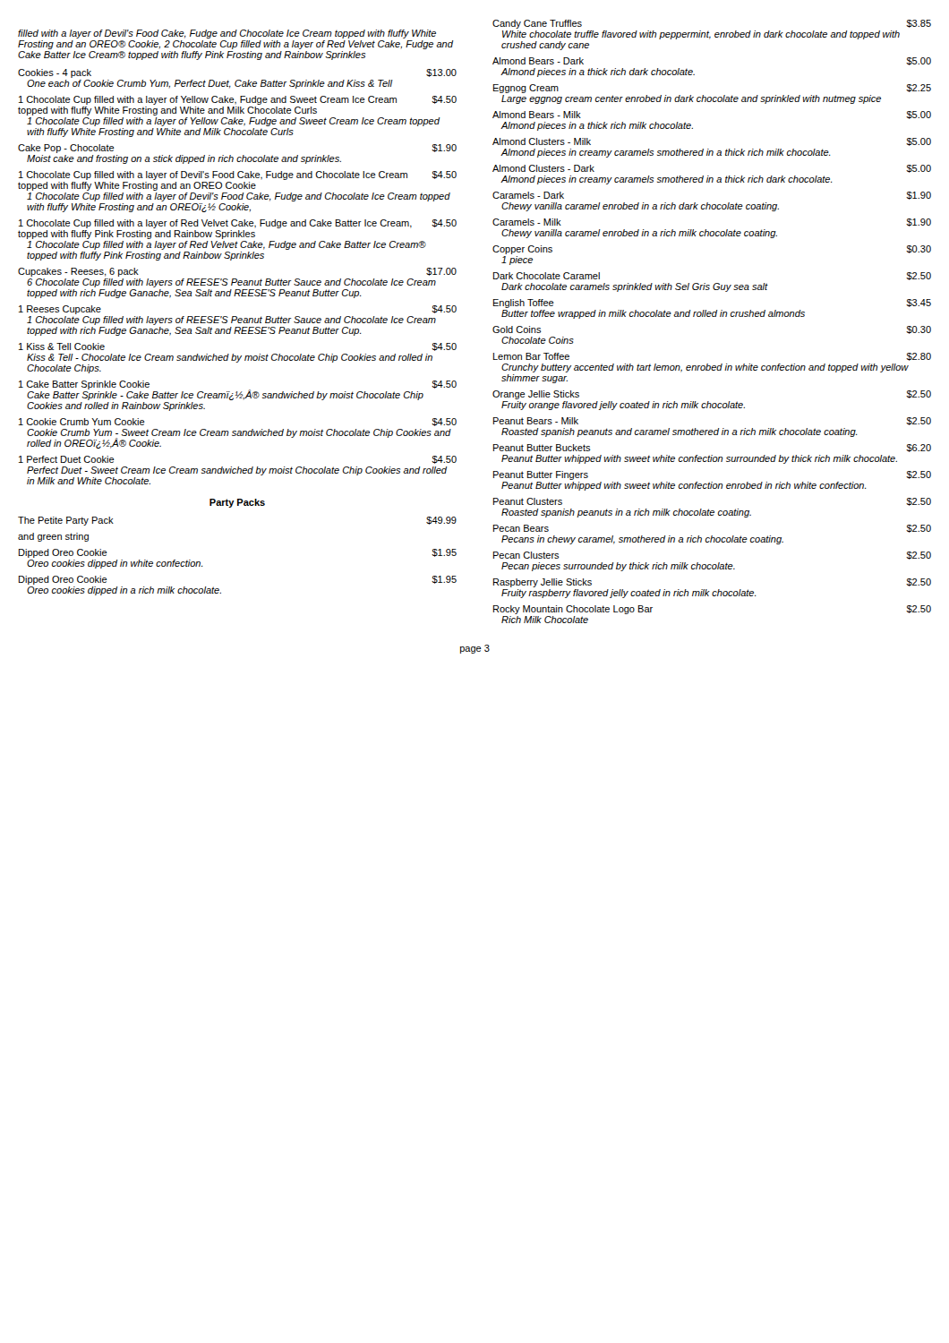filled with a layer of Devil's Food Cake, Fudge and Chocolate Ice Cream topped with fluffy White Frosting and an OREO® Cookie, 2 Chocolate Cup filled with a layer of Red Velvet Cake, Fudge and Cake Batter Ice Cream® topped with fluffy Pink Frosting and Rainbow Sprinkles
Cookies - 4 pack$13.00
One each of Cookie Crumb Yum, Perfect Duet, Cake Batter Sprinkle and Kiss & Tell
1 Chocolate Cup filled with a layer of Yellow Cake, Fudge and Sweet Cream Ice Cream topped with fluffy White Frosting and White and Milk Chocolate Curls$4.50
1 Chocolate Cup filled with a layer of Yellow Cake, Fudge and Sweet Cream Ice Cream topped with fluffy White Frosting and White and Milk Chocolate Curls
Cake Pop - Chocolate$1.90
Moist cake and frosting on a stick dipped in rich chocolate and sprinkles.
1 Chocolate Cup filled with a layer of Devil's Food Cake, Fudge and Chocolate Ice Cream topped with fluffy White Frosting and an OREO Cookie$4.50
1 Chocolate Cup filled with a layer of Devil's Food Cake, Fudge and Chocolate Ice Cream topped with fluffy White Frosting and an OREOï¿½ Cookie,
1 Chocolate Cup filled with a layer of Red Velvet Cake, Fudge and Cake Batter Ice Cream, topped with fluffy Pink Frosting and Rainbow Sprinkles$4.50
1 Chocolate Cup filled with a layer of Red Velvet Cake, Fudge and Cake Batter Ice Cream® topped with fluffy Pink Frosting and Rainbow Sprinkles
Cupcakes - Reeses, 6 pack$17.00
6 Chocolate Cup filled with layers of REESE'S Peanut Butter Sauce and Chocolate Ice Cream topped with rich Fudge Ganache, Sea Salt and REESE'S Peanut Butter Cup.
1 Reeses Cupcake$4.50
1 Chocolate Cup filled with layers of REESE'S Peanut Butter Sauce and Chocolate Ice Cream topped with rich Fudge Ganache, Sea Salt and REESE'S Peanut Butter Cup.
1 Kiss & Tell Cookie$4.50
Kiss & Tell - Chocolate Ice Cream sandwiched by moist Chocolate Chip Cookies and rolled in Chocolate Chips.
1 Cake Batter Sprinkle Cookie$4.50
Cake Batter Sprinkle - Cake Batter Ice Creamï¿½‚Â® sandwiched by moist Chocolate Chip Cookies and rolled in Rainbow Sprinkles.
1 Cookie Crumb Yum Cookie$4.50
Cookie Crumb Yum - Sweet Cream Ice Cream sandwiched by moist Chocolate Chip Cookies and rolled in OREOï¿½‚Â® Cookie.
1 Perfect Duet Cookie$4.50
Perfect Duet - Sweet Cream Ice Cream sandwiched by moist Chocolate Chip Cookies and rolled in Milk and White Chocolate.
Party Packs
The Petite Party Pack$49.99
and green string
Dipped Oreo Cookie$1.95
Oreo cookies dipped in white confection.
Dipped Oreo Cookie$1.95
Oreo cookies dipped in a rich milk chocolate.
Candy Cane Truffles$3.85
White chocolate truffle flavored with peppermint, enrobed in dark chocolate and topped with crushed candy cane
Almond Bears - Dark$5.00
Almond pieces in a thick rich dark chocolate.
Eggnog Cream$2.25
Large eggnog cream center enrobed in dark chocolate and sprinkled with nutmeg spice
Almond Bears - Milk$5.00
Almond pieces in a thick rich milk chocolate.
Almond Clusters - Milk$5.00
Almond pieces in creamy caramels smothered in a thick rich milk chocolate.
Almond Clusters - Dark$5.00
Almond pieces in creamy caramels smothered in a thick rich dark chocolate.
Caramels - Dark$1.90
Chewy vanilla caramel enrobed in a rich dark chocolate coating.
Caramels - Milk$1.90
Chewy vanilla caramel enrobed in a rich milk chocolate coating.
Copper Coins$0.30
1 piece
Dark Chocolate Caramel$2.50
Dark chocolate caramels sprinkled with Sel Gris Guy sea salt
English Toffee$3.45
Butter toffee wrapped in milk chocolate and rolled in crushed almonds
Gold Coins$0.30
Chocolate Coins
Lemon Bar Toffee$2.80
Crunchy buttery accented with tart lemon, enrobed in white confection and topped with yellow shimmer sugar.
Orange Jellie Sticks$2.50
Fruity orange flavored jelly coated in rich milk chocolate.
Peanut Bears - Milk$2.50
Roasted spanish peanuts and caramel smothered in a rich milk chocolate coating.
Peanut Butter Buckets$6.20
Peanut Butter whipped with sweet white confection surrounded by thick rich milk chocolate.
Peanut Butter Fingers$2.50
Peanut Butter whipped with sweet white confection enrobed in rich white confection.
Peanut Clusters$2.50
Roasted spanish peanuts in a rich milk chocolate coating.
Pecan Bears$2.50
Pecans in chewy caramel, smothered in a rich chocolate coating.
Pecan Clusters$2.50
Pecan pieces surrounded by thick rich milk chocolate.
Raspberry Jellie Sticks$2.50
Fruity raspberry flavored jelly coated in rich milk chocolate.
Rocky Mountain Chocolate Logo Bar$2.50
Rich Milk Chocolate
page 3